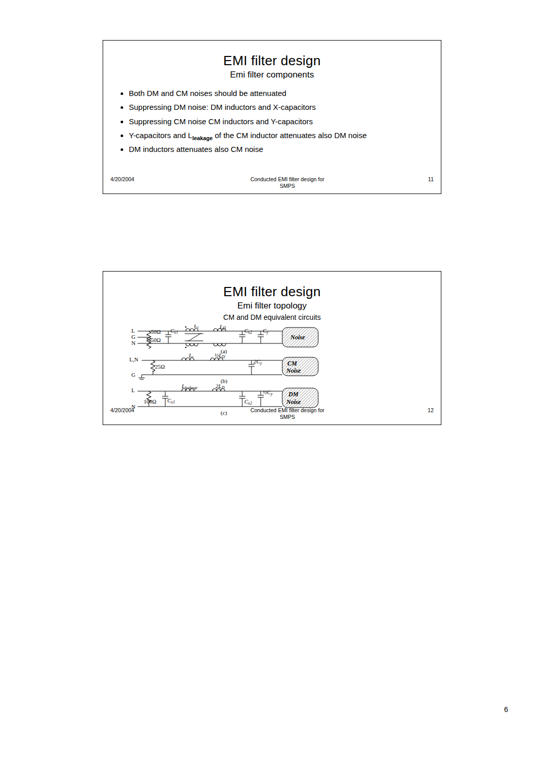EMI filter design
Emi filter components
Both DM and CM noises should be attenuated
Suppressing DM noise: DM inductors and X-capacitors
Suppressing CM noise CM inductors and Y-capacitors
Y-capacitors and Lleakage of the CM inductor attenuates also DM noise
DM inductors attenuates also CM noise
4/20/2004
Conducted EMI filter design for
SMPS
11
EMI filter design
Emi filter topology
CM and DM equivalent circuits
L G N 50Ω 50Ω Cx1 Lc LD Cx2 Cy Noise (a) L,N G 25Ω Lc ½LD 2Cy CM Noise (b) L N 100Ω Cx1 Lleakage 2LD Cx2 ½Cy DM Noise (c)
4/20/2004
Conducted EMI filter design for
SMPS
12
6